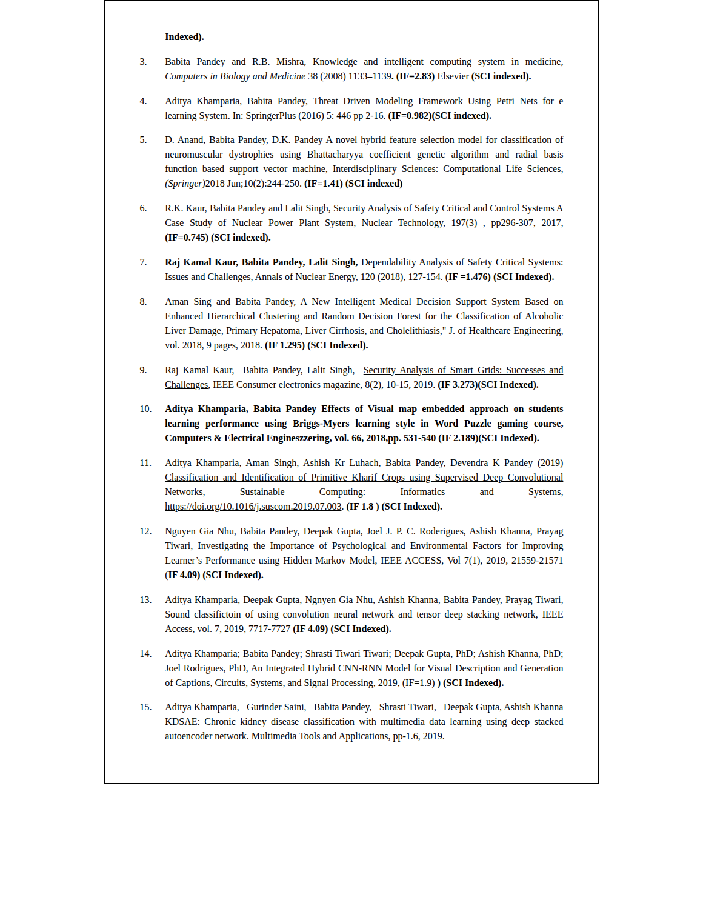Indexed).
3. Babita Pandey and R.B. Mishra, Knowledge and intelligent computing system in medicine, Computers in Biology and Medicine 38 (2008) 1133–1139. (IF=2.83) Elsevier (SCI indexed).
4. Aditya Khamparia, Babita Pandey, Threat Driven Modeling Framework Using Petri Nets for e learning System. In: SpringerPlus (2016) 5: 446 pp 2-16. (IF=0.982)(SCI indexed).
5. D. Anand, Babita Pandey, D.K. Pandey A novel hybrid feature selection model for classification of neuromuscular dystrophies using Bhattacharyya coefficient genetic algorithm and radial basis function based support vector machine, Interdisciplinary Sciences: Computational Life Sciences, (Springer) 2018 Jun;10(2):244-250. (IF=1.41) (SCI indexed)
6. R.K. Kaur, Babita Pandey and Lalit Singh, Security Analysis of Safety Critical and Control Systems A Case Study of Nuclear Power Plant System, Nuclear Technology, 197(3) , pp296-307, 2017, (IF=0.745) (SCI indexed).
7. Raj Kamal Kaur, Babita Pandey, Lalit Singh, Dependability Analysis of Safety Critical Systems: Issues and Challenges, Annals of Nuclear Energy, 120 (2018), 127-154. (IF =1.476) (SCI Indexed).
8. Aman Sing and Babita Pandey, A New Intelligent Medical Decision Support System Based on Enhanced Hierarchical Clustering and Random Decision Forest for the Classification of Alcoholic Liver Damage, Primary Hepatoma, Liver Cirrhosis, and Cholelithiasis," J. of Healthcare Engineering, vol. 2018, 9 pages, 2018. (IF 1.295) (SCI Indexed).
9. Raj Kamal Kaur, Babita Pandey, Lalit Singh, Security Analysis of Smart Grids: Successes and Challenges, IEEE Consumer electronics magazine, 8(2), 10-15, 2019. (IF 3.273)(SCI Indexed).
10. Aditya Khamparia, Babita Pandey Effects of Visual map embedded approach on students learning performance using Briggs-Myers learning style in Word Puzzle gaming course, Computers & Electrical Engineszzering, vol. 66, 2018,pp. 531-540 (IF 2.189)(SCI Indexed).
11. Aditya Khamparia, Aman Singh, Ashish Kr Luhach, Babita Pandey, Devendra K Pandey (2019) Classification and Identification of Primitive Kharif Crops using Supervised Deep Convolutional Networks, Sustainable Computing: Informatics and Systems, https://doi.org/10.1016/j.suscom.2019.07.003. (IF 1.8 ) (SCI Indexed).
12. Nguyen Gia Nhu, Babita Pandey, Deepak Gupta, Joel J. P. C. Roderigues, Ashish Khanna, Prayag Tiwari, Investigating the Importance of Psychological and Environmental Factors for Improving Learner’s Performance using Hidden Markov Model, IEEE ACCESS, Vol 7(1), 2019, 21559-21571 (IF 4.09) (SCI Indexed).
13. Aditya Khamparia, Deepak Gupta, Ngnyen Gia Nhu, Ashish Khanna, Babita Pandey, Prayag Tiwari, Sound classifictoin of using convolution neural network and tensor deep stacking network, IEEE Access, vol. 7, 2019, 7717-7727 (IF 4.09) (SCI Indexed).
14. Aditya Khamparia; Babita Pandey; Shrasti Tiwari Tiwari; Deepak Gupta, PhD; Ashish Khanna, PhD; Joel Rodrigues, PhD, An Integrated Hybrid CNN-RNN Model for Visual Description and Generation of Captions, Circuits, Systems, and Signal Processing, 2019, (IF=1.9) ) (SCI Indexed).
15. Aditya Khamparia, Gurinder Saini, Babita Pandey, Shrasti Tiwari, Deepak Gupta, Ashish Khanna KDSAE: Chronic kidney disease classification with multimedia data learning using deep stacked autoencoder network. Multimedia Tools and Applications, pp-1.6, 2019.